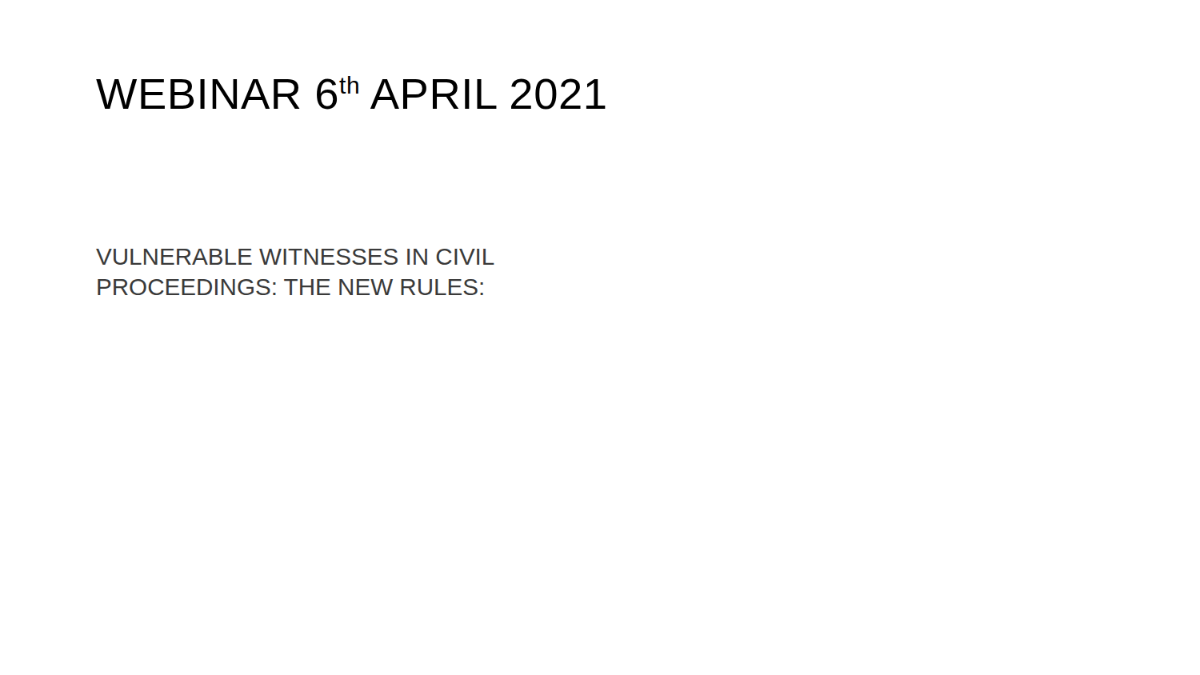WEBINAR 6th APRIL 2021
VULNERABLE WITNESSES IN CIVIL PROCEEDINGS: THE NEW RULES: